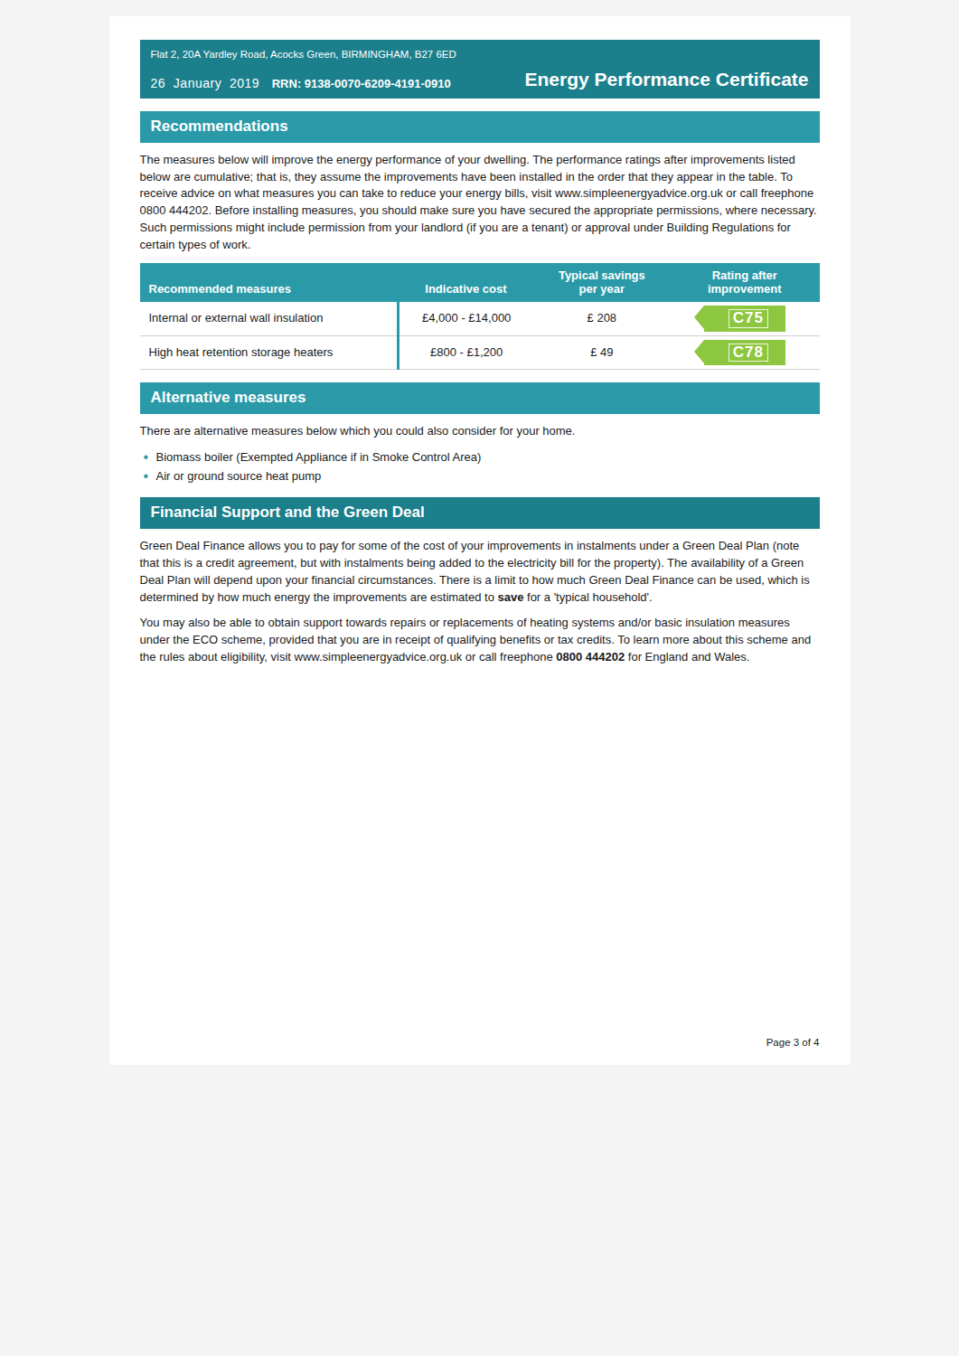Flat 2, 20A Yardley Road, Acocks Green, BIRMINGHAM, B27 6ED
26 January 2019 RRN: 9138-0070-6209-4191-0910
Energy Performance Certificate
Recommendations
The measures below will improve the energy performance of your dwelling. The performance ratings after improvements listed below are cumulative; that is, they assume the improvements have been installed in the order that they appear in the table. To receive advice on what measures you can take to reduce your energy bills, visit www.simpleenergyadvice.org.uk or call freephone 0800 444202. Before installing measures, you should make sure you have secured the appropriate permissions, where necessary. Such permissions might include permission from your landlord (if you are a tenant) or approval under Building Regulations for certain types of work.
| Recommended measures | Indicative cost | Typical savings per year | Rating after improvement |
| --- | --- | --- | --- |
| Internal or external wall insulation | £4,000 - £14,000 | £ 208 | C75 |
| High heat retention storage heaters | £800 - £1,200 | £ 49 | C78 |
Alternative measures
There are alternative measures below which you could also consider for your home.
Biomass boiler (Exempted Appliance if in Smoke Control Area)
Air or ground source heat pump
Financial Support and the Green Deal
Green Deal Finance allows you to pay for some of the cost of your improvements in instalments under a Green Deal Plan (note that this is a credit agreement, but with instalments being added to the electricity bill for the property). The availability of a Green Deal Plan will depend upon your financial circumstances. There is a limit to how much Green Deal Finance can be used, which is determined by how much energy the improvements are estimated to save for a 'typical household'.
You may also be able to obtain support towards repairs or replacements of heating systems and/or basic insulation measures under the ECO scheme, provided that you are in receipt of qualifying benefits or tax credits. To learn more about this scheme and the rules about eligibility, visit www.simpleenergyadvice.org.uk or call freephone 0800 444202 for England and Wales.
Page 3 of 4